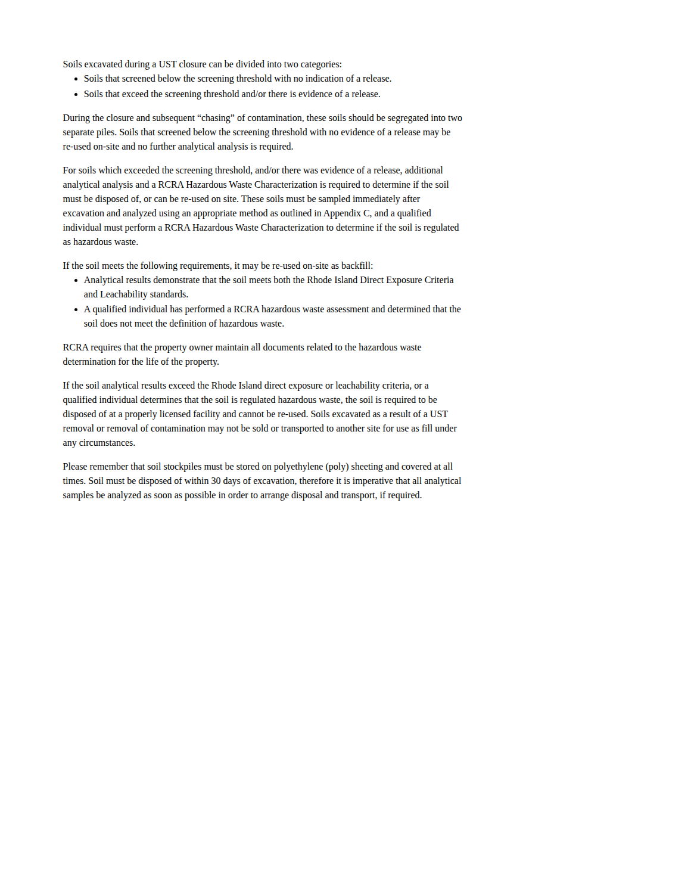Soils excavated during a UST closure can be divided into two categories:
Soils that screened below the screening threshold with no indication of a release.
Soils that exceed the screening threshold and/or there is evidence of a release.
During the closure and subsequent “chasing” of contamination, these soils should be segregated into two separate piles. Soils that screened below the screening threshold with no evidence of a release may be re-used on-site and no further analytical analysis is required.
For soils which exceeded the screening threshold, and/or there was evidence of a release, additional analytical analysis and a RCRA Hazardous Waste Characterization is required to determine if the soil must be disposed of, or can be re-used on site. These soils must be sampled immediately after excavation and analyzed using an appropriate method as outlined in Appendix C, and a qualified individual must perform a RCRA Hazardous Waste Characterization to determine if the soil is regulated as hazardous waste.
If the soil meets the following requirements, it may be re-used on-site as backfill:
Analytical results demonstrate that the soil meets both the Rhode Island Direct Exposure Criteria and Leachability standards.
A qualified individual has performed a RCRA hazardous waste assessment and determined that the soil does not meet the definition of hazardous waste.
RCRA requires that the property owner maintain all documents related to the hazardous waste determination for the life of the property.
If the soil analytical results exceed the Rhode Island direct exposure or leachability criteria, or a qualified individual determines that the soil is regulated hazardous waste, the soil is required to be disposed of at a properly licensed facility and cannot be re-used. Soils excavated as a result of a UST removal or removal of contamination may not be sold or transported to another site for use as fill under any circumstances.
Please remember that soil stockpiles must be stored on polyethylene (poly) sheeting and covered at all times. Soil must be disposed of within 30 days of excavation, therefore it is imperative that all analytical samples be analyzed as soon as possible in order to arrange disposal and transport, if required.